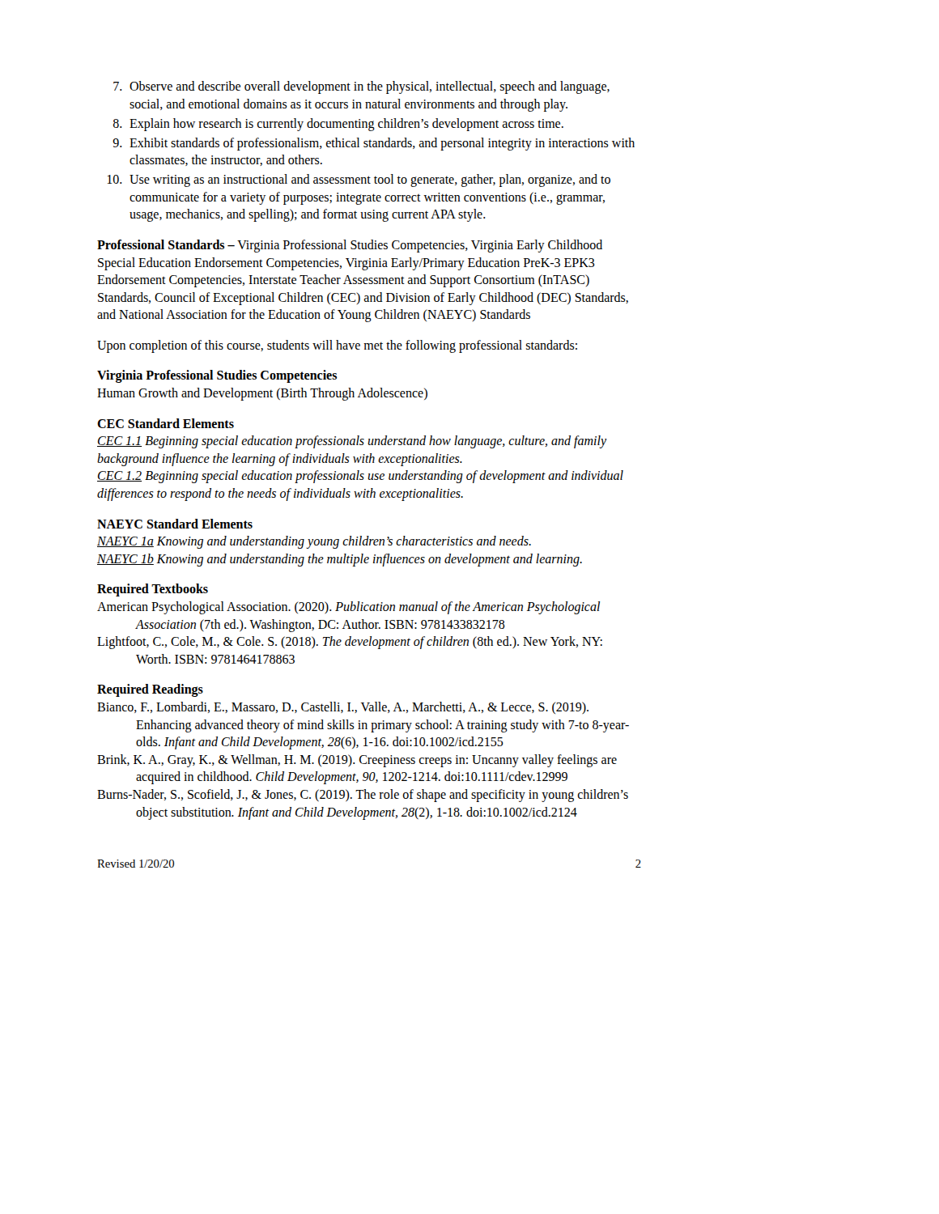Observe and describe overall development in the physical, intellectual, speech and language, social, and emotional domains as it occurs in natural environments and through play.
Explain how research is currently documenting children’s development across time.
Exhibit standards of professionalism, ethical standards, and personal integrity in interactions with classmates, the instructor, and others.
Use writing as an instructional and assessment tool to generate, gather, plan, organize, and to communicate for a variety of purposes; integrate correct written conventions (i.e., grammar, usage, mechanics, and spelling); and format using current APA style.
Professional Standards – Virginia Professional Studies Competencies, Virginia Early Childhood Special Education Endorsement Competencies, Virginia Early/Primary Education PreK-3 EPK3 Endorsement Competencies, Interstate Teacher Assessment and Support Consortium (InTASC) Standards, Council of Exceptional Children (CEC) and Division of Early Childhood (DEC) Standards, and National Association for the Education of Young Children (NAEYC) Standards
Upon completion of this course, students will have met the following professional standards:
Virginia Professional Studies Competencies
Human Growth and Development (Birth Through Adolescence)
CEC Standard Elements
CEC 1.1 Beginning special education professionals understand how language, culture, and family background influence the learning of individuals with exceptionalities.
CEC 1.2 Beginning special education professionals use understanding of development and individual differences to respond to the needs of individuals with exceptionalities.
NAEYC Standard Elements
NAEYC 1a Knowing and understanding young children’s characteristics and needs.
NAEYC 1b Knowing and understanding the multiple influences on development and learning.
Required Textbooks
American Psychological Association. (2020). Publication manual of the American Psychological Association (7th ed.). Washington, DC: Author. ISBN: 9781433832178
Lightfoot, C., Cole, M., & Cole. S. (2018). The development of children (8th ed.). New York, NY: Worth. ISBN: 9781464178863
Required Readings
Bianco, F., Lombardi, E., Massaro, D., Castelli, I., Valle, A., Marchetti, A., & Lecce, S. (2019). Enhancing advanced theory of mind skills in primary school: A training study with 7-to 8-year-olds. Infant and Child Development, 28(6), 1-16. doi:10.1002/icd.2155
Brink, K. A., Gray, K., & Wellman, H. M. (2019). Creepiness creeps in: Uncanny valley feelings are acquired in childhood. Child Development, 90, 1202-1214. doi:10.1111/cdev.12999
Burns-Nader, S., Scofield, J., & Jones, C. (2019). The role of shape and specificity in young children’s object substitution. Infant and Child Development, 28(2), 1-18. doi:10.1002/icd.2124
Revised 1/20/20 2